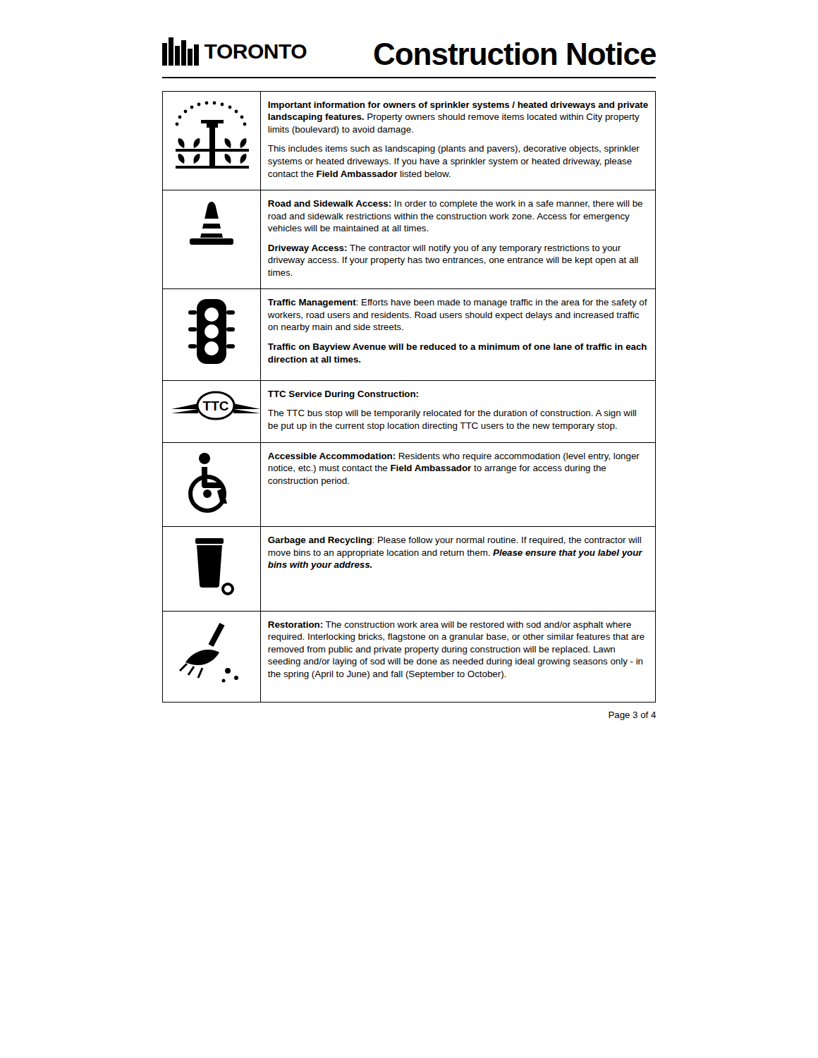TORONTO
Construction Notice
| | Important information for owners of sprinkler systems / heated driveways and private landscaping features. Property owners should remove items located within City property limits (boulevard) to avoid damage. This includes items such as landscaping (plants and pavers), decorative objects, sprinkler systems or heated driveways. If you have a sprinkler system or heated driveway, please contact the Field Ambassador listed below. |
| | Road and Sidewalk Access: In order to complete the work in a safe manner, there will be road and sidewalk restrictions within the construction work zone. Access for emergency vehicles will be maintained at all times. Driveway Access: The contractor will notify you of any temporary restrictions to your driveway access. If your property has two entrances, one entrance will be kept open at all times. |
| | Traffic Management : Efforts have been made to manage traffic in the area for the safety of workers, road users and residents. Road users should expect delays and increased traffic on nearby main and side streets. Traffic on Bayview Avenue will be reduced to a minimum of one lane of traffic in each direction at all times. |
| TTC | TTC Service During Construction: The TTC bus stop will be temporarily relocated for the duration of construction. A sign will be put up in the current stop location directing TTC users to the new temporary stop. |
| | Accessible Accommodation: Residents who require accommodation (level entry, longer notice, etc.) must contact the Field Ambassador to arrange for access during the construction period. |
| | Garbage and Recycling : Please follow your normal routine. If required, the contractor will move bins to an appropriate location and return them. Please ensure that you label your bins with your address. |
| | Restoration: The construction work area will be restored with sod and/or asphalt where required. Interlocking bricks, flagstone on a granular base, or other similar features that are removed from public and private property during construction will be replaced. Lawn seeding and/or laying of sod will be done as needed during ideal growing seasons only - in the spring (April to June) and fall (September to October). |
Page 3 of 4